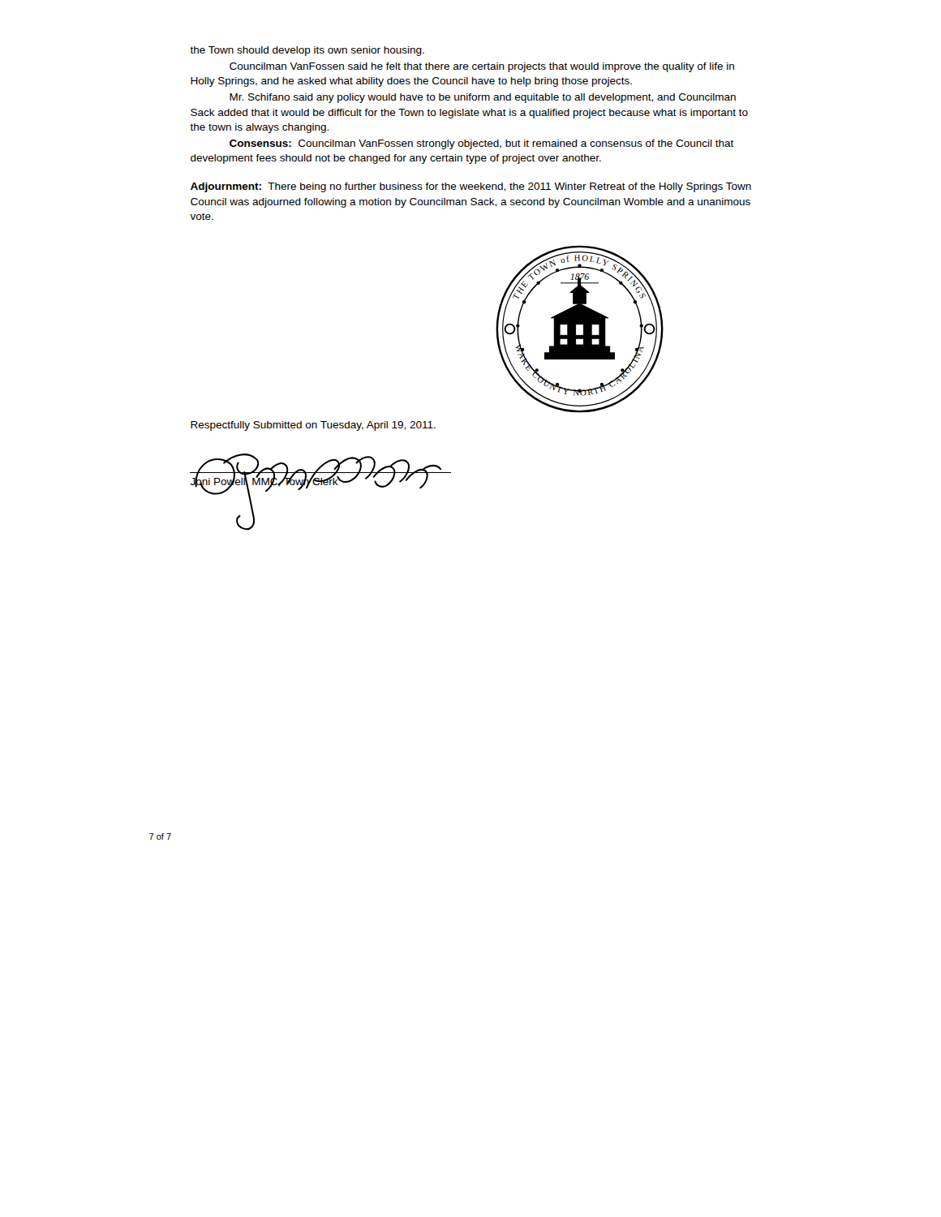the Town should develop its own senior housing.
Councilman VanFossen said he felt that there are certain projects that would improve the quality of life in Holly Springs, and he asked what ability does the Council have to help bring those projects.
Mr. Schifano said any policy would have to be uniform and equitable to all development, and Councilman Sack added that it would be difficult for the Town to legislate what is a qualified project because what is important to the town is always changing.
Consensus: Councilman VanFossen strongly objected, but it remained a consensus of the Council that development fees should not be changed for any certain type of project over another.
Adjournment: There being no further business for the weekend, the 2011 Winter Retreat of the Holly Springs Town Council was adjourned following a motion by Councilman Sack, a second by Councilman Womble and a unanimous vote.
THE TOWN of HOLLY SPRINGS WAKE COUNTY NORTH CAROLINA 1876
Respectfully Submitted on Tuesday, April 19, 2011.
Joni Powell, MMC, Town Clerk
7 of 7